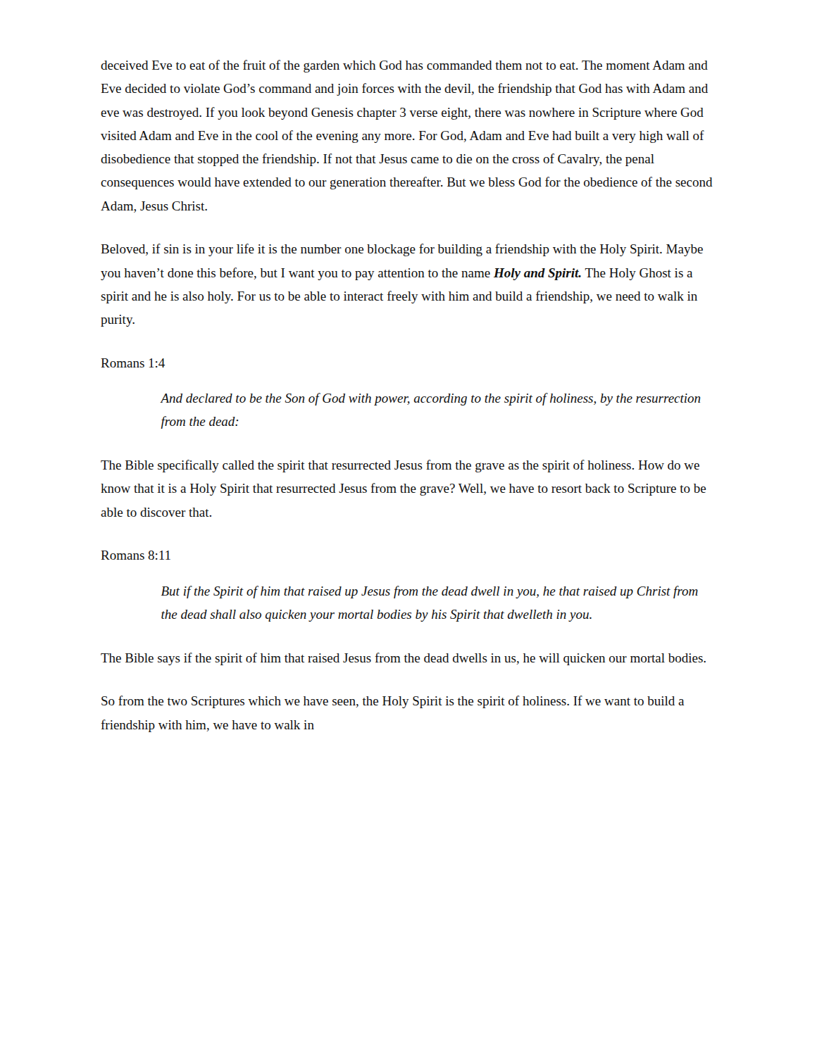deceived Eve to eat of the fruit of the garden which God has commanded them not to eat. The moment Adam and Eve decided to violate God’s command and join forces with the devil, the friendship that God has with Adam and eve was destroyed. If you look beyond Genesis chapter 3 verse eight, there was nowhere in Scripture where God visited Adam and Eve in the cool of the evening any more. For God, Adam and Eve had built a very high wall of disobedience that stopped the friendship. If not that Jesus came to die on the cross of Cavalry, the penal consequences would have extended to our generation thereafter. But we bless God for the obedience of the second Adam, Jesus Christ.
Beloved, if sin is in your life it is the number one blockage for building a friendship with the Holy Spirit. Maybe you haven’t done this before, but I want you to pay attention to the name Holy and Spirit. The Holy Ghost is a spirit and he is also holy. For us to be able to interact freely with him and build a friendship, we need to walk in purity.
Romans 1:4
And declared to be the Son of God with power, according to the spirit of holiness, by the resurrection from the dead:
The Bible specifically called the spirit that resurrected Jesus from the grave as the spirit of holiness. How do we know that it is a Holy Spirit that resurrected Jesus from the grave? Well, we have to resort back to Scripture to be able to discover that.
Romans 8:11
But if the Spirit of him that raised up Jesus from the dead dwell in you, he that raised up Christ from the dead shall also quicken your mortal bodies by his Spirit that dwelleth in you.
The Bible says if the spirit of him that raised Jesus from the dead dwells in us, he will quicken our mortal bodies.
So from the two Scriptures which we have seen, the Holy Spirit is the spirit of holiness. If we want to build a friendship with him, we have to walk in